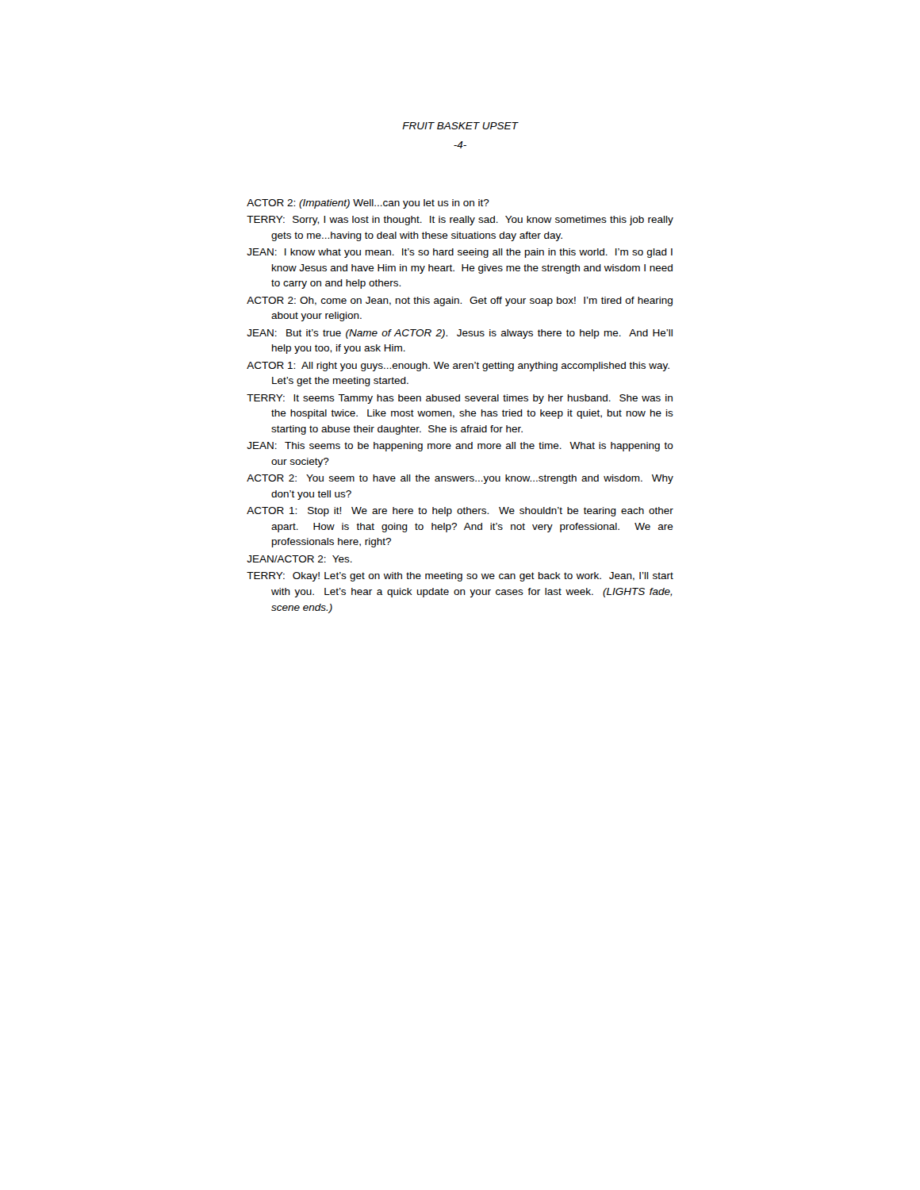FRUIT BASKET UPSET
-4-
ACTOR 2: (Impatient) Well...can you let us in on it?
TERRY: Sorry, I was lost in thought. It is really sad. You know sometimes this job really gets to me...having to deal with these situations day after day.
JEAN: I know what you mean. It’s so hard seeing all the pain in this world. I’m so glad I know Jesus and have Him in my heart. He gives me the strength and wisdom I need to carry on and help others.
ACTOR 2: Oh, come on Jean, not this again. Get off your soap box! I’m tired of hearing about your religion.
JEAN: But it’s true (Name of ACTOR 2). Jesus is always there to help me. And He’ll help you too, if you ask Him.
ACTOR 1: All right you guys...enough. We aren’t getting anything accomplished this way. Let’s get the meeting started.
TERRY: It seems Tammy has been abused several times by her husband. She was in the hospital twice. Like most women, she has tried to keep it quiet, but now he is starting to abuse their daughter. She is afraid for her.
JEAN: This seems to be happening more and more all the time. What is happening to our society?
ACTOR 2: You seem to have all the answers...you know...strength and wisdom. Why don’t you tell us?
ACTOR 1: Stop it! We are here to help others. We shouldn’t be tearing each other apart. How is that going to help? And it’s not very professional. We are professionals here, right?
JEAN/ACTOR 2: Yes.
TERRY: Okay! Let’s get on with the meeting so we can get back to work. Jean, I’ll start with you. Let’s hear a quick update on your cases for last week. (LIGHTS fade, scene ends.)